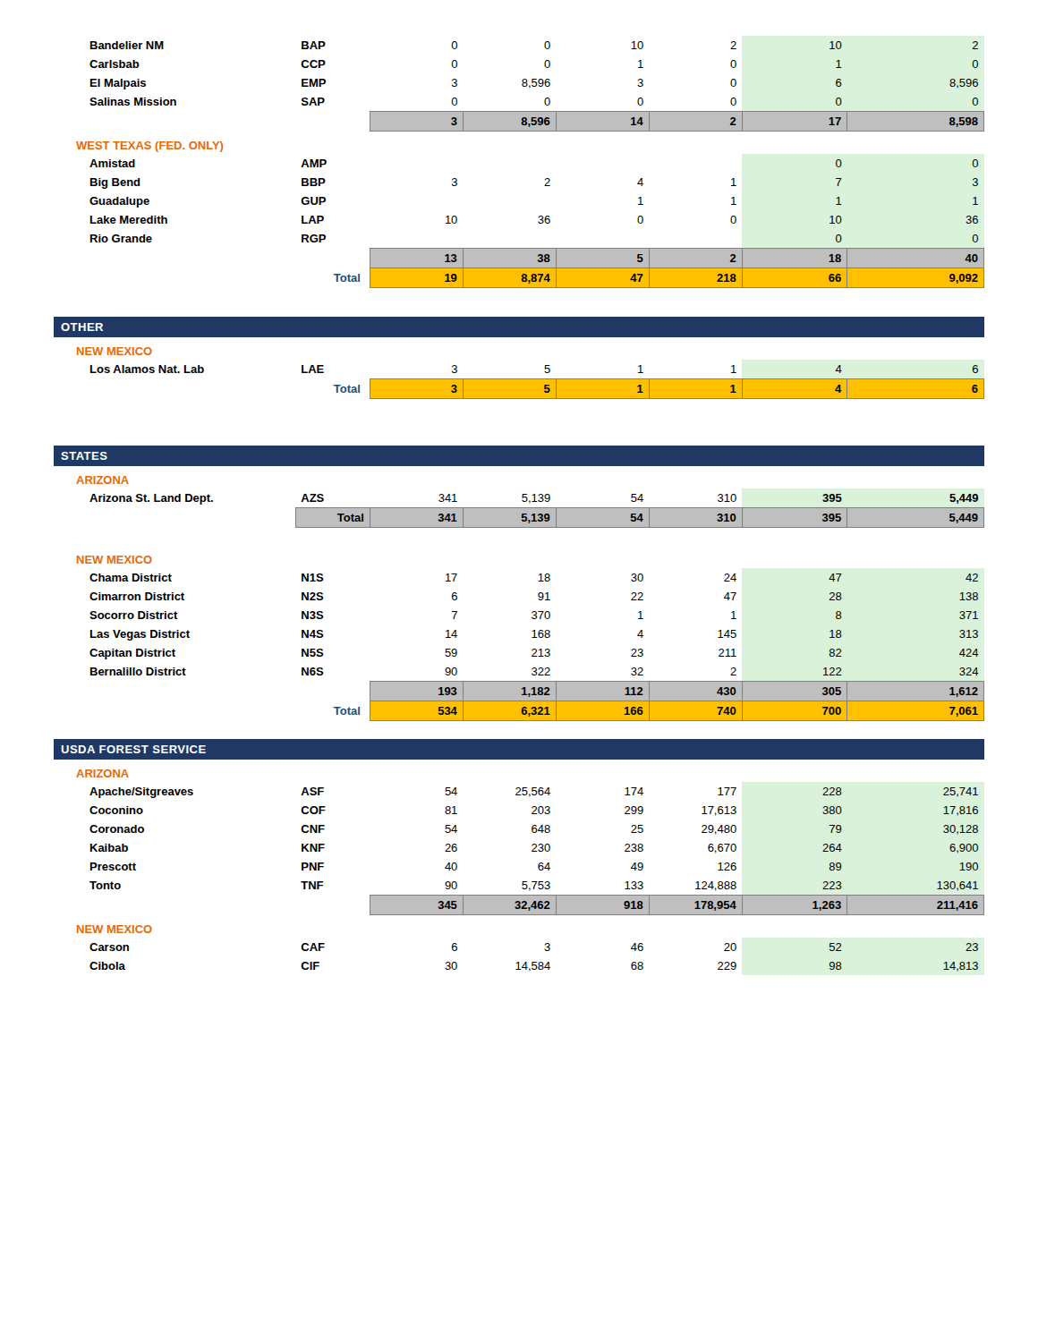| Bandelier NM | BAP | 0 | 0 | 10 | 2 | 10 | 2 |
| Carlsbab | CCP | 0 | 0 | 1 | 0 | 1 | 0 |
| El Malpais | EMP | 3 | 8,596 | 3 | 0 | 6 | 8,596 |
| Salinas Mission | SAP | 0 | 0 | 0 | 0 | 0 | 0 |
| | | 3 | 8,596 | 14 | 2 | 17 | 8,598 |
| WEST TEXAS (FED. ONLY) |
| Amistad | AMP | | | | | 0 | 0 |
| Big Bend | BBP | 3 | 2 | 4 | 1 | 7 | 3 |
| Guadalupe | GUP | | | 1 | 1 | 1 | 1 |
| Lake Meredith | LAP | 10 | 36 | 0 | 0 | 10 | 36 |
| Rio Grande | RGP | | | | | 0 | 0 |
| | | 13 | 38 | 5 | 2 | 18 | 40 |
| | Total | 19 | 8,874 | 47 | 218 | 66 | 9,092 |
| OTHER |
| NEW MEXICO |
| Los Alamos Nat. Lab | LAE | 3 | 5 | 1 | 1 | 4 | 6 |
| | Total | 3 | 5 | 1 | 1 | 4 | 6 |
| STATES |
| ARIZONA |
| Arizona St. Land Dept. | AZS | 341 | 5,139 | 54 | 310 | 395 | 5,449 |
| | Total | 341 | 5,139 | 54 | 310 | 395 | 5,449 |
| NEW MEXICO |
| Chama District | N1S | 17 | 18 | 30 | 24 | 47 | 42 |
| Cimarron District | N2S | 6 | 91 | 22 | 47 | 28 | 138 |
| Socorro District | N3S | 7 | 370 | 1 | 1 | 8 | 371 |
| Las Vegas District | N4S | 14 | 168 | 4 | 145 | 18 | 313 |
| Capitan District | N5S | 59 | 213 | 23 | 211 | 82 | 424 |
| Bernalillo District | N6S | 90 | 322 | 32 | 2 | 122 | 324 |
| | | 193 | 1,182 | 112 | 430 | 305 | 1,612 |
| | Total | 534 | 6,321 | 166 | 740 | 700 | 7,061 |
| USDA FOREST SERVICE |
| ARIZONA |
| Apache/Sitgreaves | ASF | 54 | 25,564 | 174 | 177 | 228 | 25,741 |
| Coconino | COF | 81 | 203 | 299 | 17,613 | 380 | 17,816 |
| Coronado | CNF | 54 | 648 | 25 | 29,480 | 79 | 30,128 |
| Kaibab | KNF | 26 | 230 | 238 | 6,670 | 264 | 6,900 |
| Prescott | PNF | 40 | 64 | 49 | 126 | 89 | 190 |
| Tonto | TNF | 90 | 5,753 | 133 | 124,888 | 223 | 130,641 |
| | | 345 | 32,462 | 918 | 178,954 | 1,263 | 211,416 |
| NEW MEXICO |
| Carson | CAF | 6 | 3 | 46 | 20 | 52 | 23 |
| Cibola | CIF | 30 | 14,584 | 68 | 229 | 98 | 14,813 |